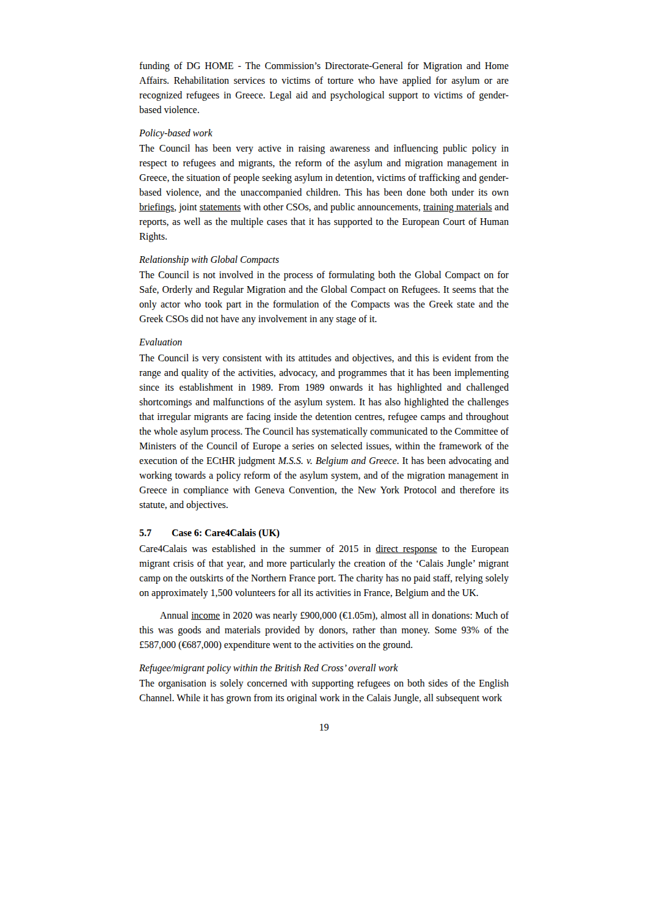funding of DG HOME - The Commission’s Directorate-General for Migration and Home Affairs. Rehabilitation services to victims of torture who have applied for asylum or are recognized refugees in Greece. Legal aid and psychological support to victims of gender-based violence.
Policy-based work
The Council has been very active in raising awareness and influencing public policy in respect to refugees and migrants, the reform of the asylum and migration management in Greece, the situation of people seeking asylum in detention, victims of trafficking and gender-based violence, and the unaccompanied children. This has been done both under its own briefings, joint statements with other CSOs, and public announcements, training materials and reports, as well as the multiple cases that it has supported to the European Court of Human Rights.
Relationship with Global Compacts
The Council is not involved in the process of formulating both the Global Compact on for Safe, Orderly and Regular Migration and the Global Compact on Refugees. It seems that the only actor who took part in the formulation of the Compacts was the Greek state and the Greek CSOs did not have any involvement in any stage of it.
Evaluation
The Council is very consistent with its attitudes and objectives, and this is evident from the range and quality of the activities, advocacy, and programmes that it has been implementing since its establishment in 1989. From 1989 onwards it has highlighted and challenged shortcomings and malfunctions of the asylum system. It has also highlighted the challenges that irregular migrants are facing inside the detention centres, refugee camps and throughout the whole asylum process. The Council has systematically communicated to the Committee of Ministers of the Council of Europe a series on selected issues, within the framework of the execution of the ECtHR judgment M.S.S. v. Belgium and Greece. It has been advocating and working towards a policy reform of the asylum system, and of the migration management in Greece in compliance with Geneva Convention, the New York Protocol and therefore its statute, and objectives.
5.7 Case 6: Care4Calais (UK)
Care4Calais was established in the summer of 2015 in direct response to the European migrant crisis of that year, and more particularly the creation of the ‘Calais Jungle’ migrant camp on the outskirts of the Northern France port. The charity has no paid staff, relying solely on approximately 1,500 volunteers for all its activities in France, Belgium and the UK.
Annual income in 2020 was nearly £900,000 (€1.05m), almost all in donations: Much of this was goods and materials provided by donors, rather than money. Some 93% of the £587,000 (€687,000) expenditure went to the activities on the ground.
Refugee/migrant policy within the British Red Cross’ overall work
The organisation is solely concerned with supporting refugees on both sides of the English Channel. While it has grown from its original work in the Calais Jungle, all subsequent work
19